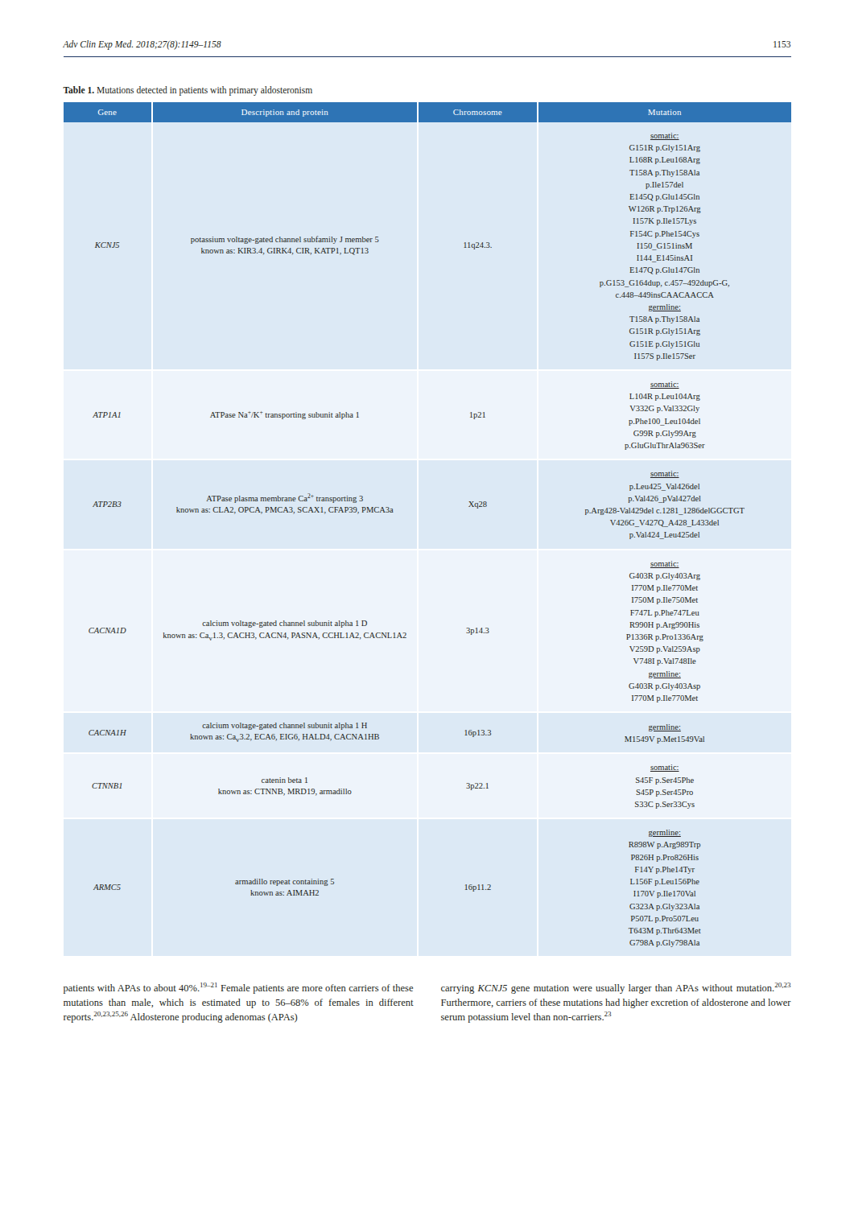Adv Clin Exp Med. 2018;27(8):1149–1158
1153
Table 1. Mutations detected in patients with primary aldosteronism
| Gene | Description and protein | Chromosome | Mutation |
| --- | --- | --- | --- |
| KCNJ5 | potassium voltage-gated channel subfamily J member 5 known as: KIR3.4, GIRK4, CIR, KATP1, LQT13 | 11q24.3. | somatic: G151R p.Gly151Arg L168R p.Leu168Arg T158A p.Thy158Ala p.Ile157del E145Q p.Glu145Gln W126R p.Trp126Arg I157K p.Ile157Lys F154C p.Phe154Cys I150_G151insM I144_E145insAI E147Q p.Glu147Gln p.G153_G164dup, c.457–492dupG-G, c.448–449insCAACAACCA germline: T158A p.Thy158Ala G151R p.Gly151Arg G151E p.Gly151Glu I157S p.Ile157Ser |
| ATP1A1 | ATPase Na + /K + transporting subunit alpha 1 | 1p21 | somatic: L104R p.Leu104Arg V332G p.Val332Gly p.Phe100_Leu104del G99R p.Gly99Arg p.GluGluThrAla963Ser |
| ATP2B3 | ATPase plasma membrane Ca 2+ transporting 3 known as: CLA2, OPCA, PMCA3, SCAX1, CFAP39, PMCA3a | Xq28 | somatic: p.Leu425_Val426del p.Val426_pVal427del p.Arg428-Val429del c.1281_1286delGGCTGT V426G_V427Q_A428_L433del p.Val424_Leu425del |
| CACNA1D | calcium voltage-gated channel subunit alpha 1 D known as: Ca v 1.3, CACH3, CACN4, PASNA, CCHL1A2, CACNL1A2 | 3p14.3 | somatic: G403R p.Gly403Arg I770M p.Ile770Met I750M p.Ile750Met F747L p.Phe747Leu R990H p.Arg990His P1336R p.Pro1336Arg V259D p.Val259Asp V748I p.Val748Ile germline: G403R p.Gly403Asp I770M p.Ile770Met |
| CACNA1H | calcium voltage-gated channel subunit alpha 1 H known as: Ca v 3.2, ECA6, EIG6, HALD4, CACNA1HB | 16p13.3 | germline: M1549V p.Met1549Val |
| CTNNB1 | catenin beta 1 known as: CTNNB, MRD19, armadillo | 3p22.1 | somatic: S45F p.Ser45Phe S45P p.Ser45Pro S33C p.Ser33Cys |
| ARMC5 | armadillo repeat containing 5 known as: AIMAH2 | 16p11.2 | germline: R898W p.Arg989Trp P826H p.Pro826His F14Y p.Phe14Tyr L156F p.Leu156Phe I170V p.Ile170Val G323A p.Gly323Ala P507L p.Pro507Leu T643M p.Thr643Met G798A p.Gly798Ala |
patients with APAs to about 40%.19–21 Female patients are more often carriers of these mutations than male, which is estimated up to 56–68% of females in different reports.20,23,25,26 Aldosterone producing adenomas (APAs)
carrying KCNJ5 gene mutation were usually larger than APAs without mutation.20,23 Furthermore, carriers of these mutations had higher excretion of aldosterone and lower serum potassium level than non-carriers.23